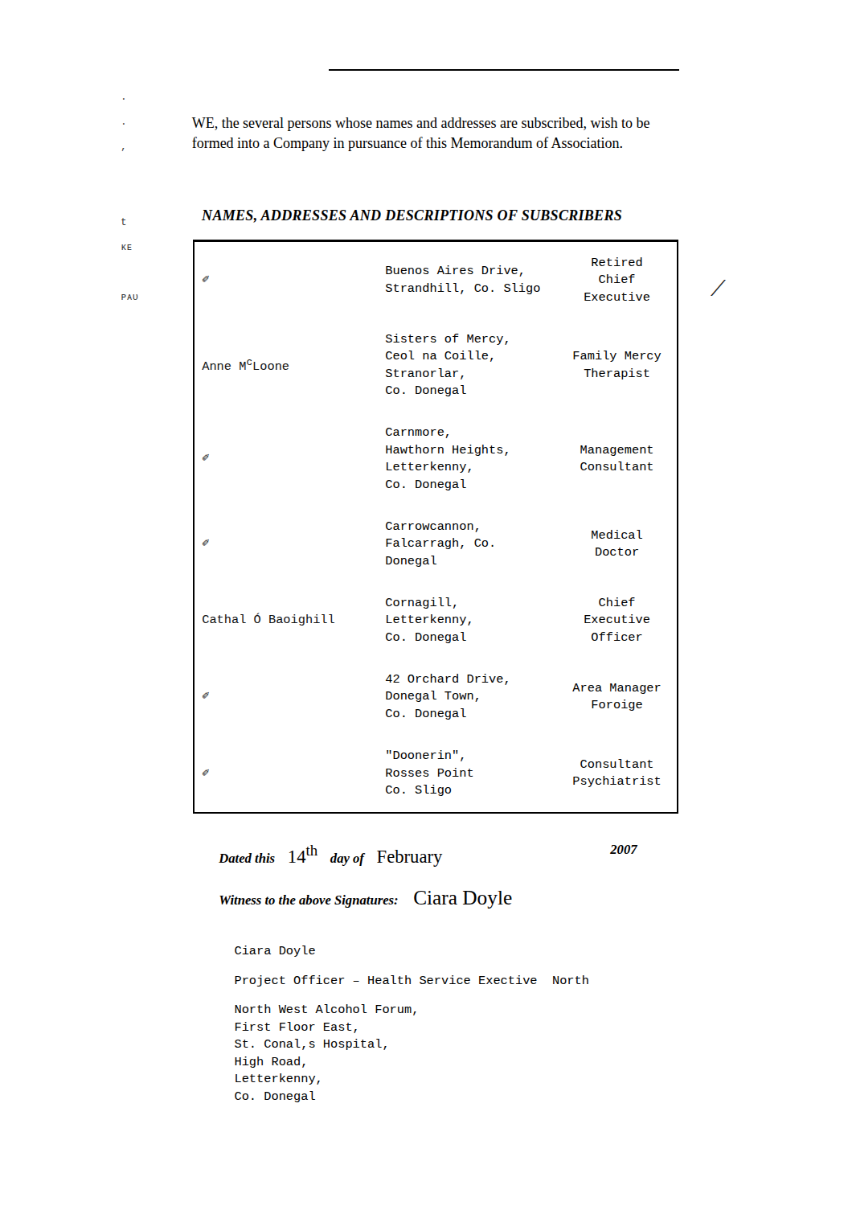. . , t ᴋᴇ ᴘᴀᴜ
WE, the several persons whose names and addresses are subscribed, wish to be formed into a Company in pursuance of this Memorandum of Association.
⟋
NAMES, ADDRESSES AND DESCRIPTIONS OF SUBSCRIBERS
| ✐ | Buenos Aires Drive, Strandhill, Co. Sligo | Retired Chief Executive |
| Anne M c Loone | Sisters of Mercy, Ceol na Coille, Stranorlar, Co. Donegal | Family Mercy Therapist |
| ✐ | Carnmore, Hawthorn Heights, Letterkenny, Co. Donegal | Management Consultant |
| ✐ | Carrowcannon, Falcarragh, Co. Donegal | Medical Doctor |
| Cathal Ó Baoighill | Cornagill, Letterkenny, Co. Donegal | Chief Executive Officer |
| ✐ | 42 Orchard Drive, Donegal Town, Co. Donegal | Area Manager Foroige |
| ✐ | "Doonerin", Rosses Point Co. Sligo | Consultant Psychiatrist |
Dated this 14th day of February 2007
Witness to the above Signatures: Ciara Doyle
Ciara Doyle
Project Officer – Health Service Exective North
North West Alcohol Forum, First Floor East, St. Conal,s Hospital, High Road, Letterkenny, Co. Donegal